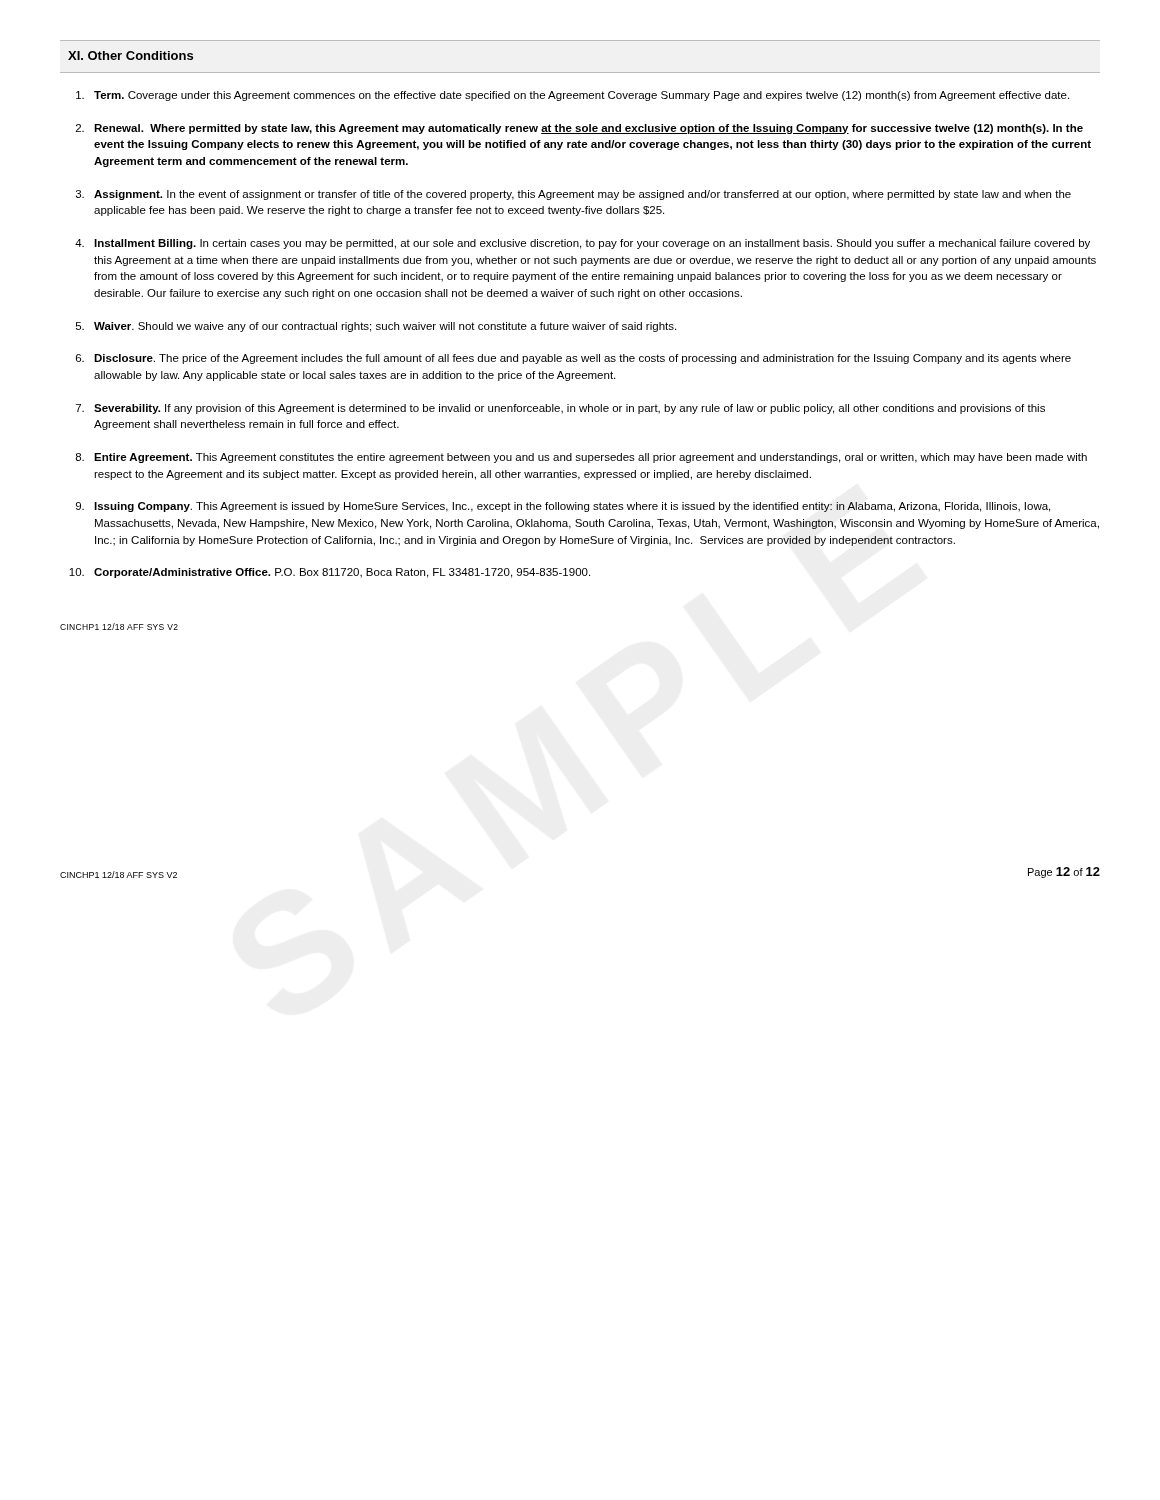SAMPLE
XI. Other Conditions
Term. Coverage under this Agreement commences on the effective date specified on the Agreement Coverage Summary Page and expires twelve (12) month(s) from Agreement effective date.
Renewal. Where permitted by state law, this Agreement may automatically renew at the sole and exclusive option of the Issuing Company for successive twelve (12) month(s). In the event the Issuing Company elects to renew this Agreement, you will be notified of any rate and/or coverage changes, not less than thirty (30) days prior to the expiration of the current Agreement term and commencement of the renewal term.
Assignment. In the event of assignment or transfer of title of the covered property, this Agreement may be assigned and/or transferred at our option, where permitted by state law and when the applicable fee has been paid. We reserve the right to charge a transfer fee not to exceed twenty-five dollars $25.
Installment Billing. In certain cases you may be permitted, at our sole and exclusive discretion, to pay for your coverage on an installment basis. Should you suffer a mechanical failure covered by this Agreement at a time when there are unpaid installments due from you, whether or not such payments are due or overdue, we reserve the right to deduct all or any portion of any unpaid amounts from the amount of loss covered by this Agreement for such incident, or to require payment of the entire remaining unpaid balances prior to covering the loss for you as we deem necessary or desirable. Our failure to exercise any such right on one occasion shall not be deemed a waiver of such right on other occasions.
Waiver. Should we waive any of our contractual rights; such waiver will not constitute a future waiver of said rights.
Disclosure. The price of the Agreement includes the full amount of all fees due and payable as well as the costs of processing and administration for the Issuing Company and its agents where allowable by law. Any applicable state or local sales taxes are in addition to the price of the Agreement.
Severability. If any provision of this Agreement is determined to be invalid or unenforceable, in whole or in part, by any rule of law or public policy, all other conditions and provisions of this Agreement shall nevertheless remain in full force and effect.
Entire Agreement. This Agreement constitutes the entire agreement between you and us and supersedes all prior agreement and understandings, oral or written, which may have been made with respect to the Agreement and its subject matter. Except as provided herein, all other warranties, expressed or implied, are hereby disclaimed.
Issuing Company. This Agreement is issued by HomeSure Services, Inc., except in the following states where it is issued by the identified entity: in Alabama, Arizona, Florida, Illinois, Iowa, Massachusetts, Nevada, New Hampshire, New Mexico, New York, North Carolina, Oklahoma, South Carolina, Texas, Utah, Vermont, Washington, Wisconsin and Wyoming by HomeSure of America, Inc.; in California by HomeSure Protection of California, Inc.; and in Virginia and Oregon by HomeSure of Virginia, Inc. Services are provided by independent contractors.
Corporate/Administrative Office. P.O. Box 811720, Boca Raton, FL 33481-1720, 954-835-1900.
CINCHP1 12/18 AFF SYS V2
CINCHP1 12/18 AFF SYS V2
Page 12 of 12